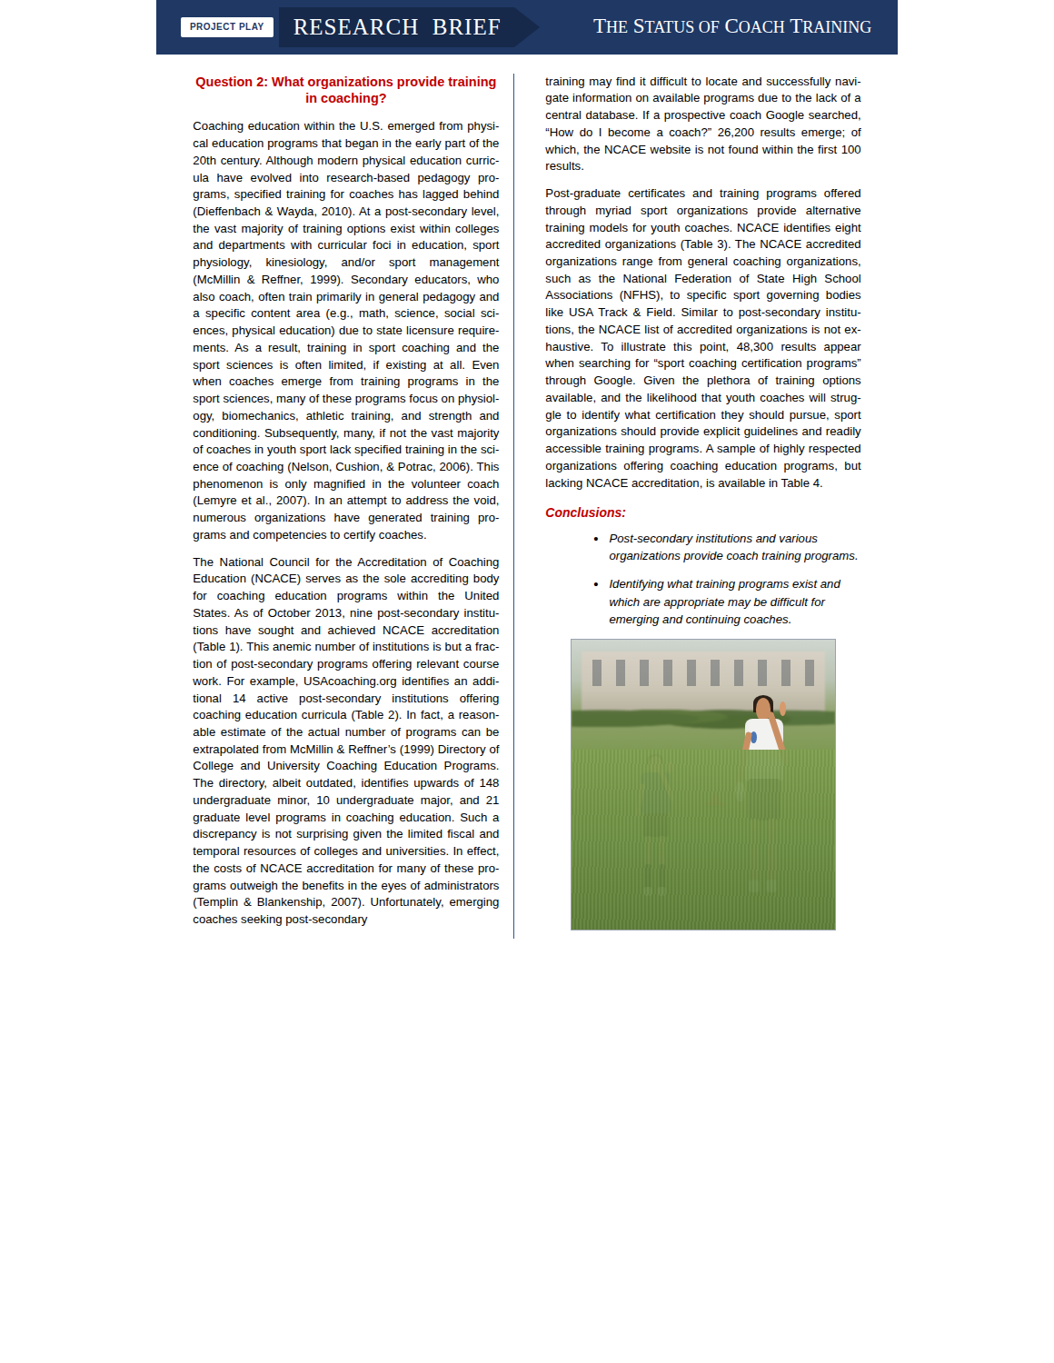PROJECT PLAY
RESEARCH BRIEF
THE STATUS OF COACH TRAINING
Question 2: What organizations provide training in coaching?
Coaching education within the U.S. emerged from physical education programs that began in the early part of the 20th century. Although modern physical education curricula have evolved into research-based pedagogy programs, specified training for coaches has lagged behind (Dieffenbach & Wayda, 2010). At a post-secondary level, the vast majority of training options exist within colleges and departments with curricular foci in education, sport physiology, kinesiology, and/or sport management (McMillin & Reffner, 1999). Secondary educators, who also coach, often train primarily in general pedagogy and a specific content area (e.g., math, science, social sciences, physical education) due to state licensure requirements. As a result, training in sport coaching and the sport sciences is often limited, if existing at all. Even when coaches emerge from training programs in the sport sciences, many of these programs focus on physiology, biomechanics, athletic training, and strength and conditioning. Subsequently, many, if not the vast majority of coaches in youth sport lack specified training in the science of coaching (Nelson, Cushion, & Potrac, 2006). This phenomenon is only magnified in the volunteer coach (Lemyre et al., 2007). In an attempt to address the void, numerous organizations have generated training programs and competencies to certify coaches.
The National Council for the Accreditation of Coaching Education (NCACE) serves as the sole accrediting body for coaching education programs within the United States. As of October 2013, nine post-secondary institutions have sought and achieved NCACE accreditation (Table 1). This anemic number of institutions is but a fraction of post-secondary programs offering relevant course work. For example, USAcoaching.org identifies an additional 14 active post-secondary institutions offering coaching education curricula (Table 2). In fact, a reasonable estimate of the actual number of programs can be extrapolated from McMillin & Reffner’s (1999) Directory of College and University Coaching Education Programs. The directory, albeit outdated, identifies upwards of 148 undergraduate minor, 10 undergraduate major, and 21 graduate level programs in coaching education. Such a discrepancy is not surprising given the limited fiscal and temporal resources of colleges and universities. In effect, the costs of NCACE accreditation for many of these programs outweigh the benefits in the eyes of administrators (Templin & Blankenship, 2007). Unfortunately, emerging coaches seeking post-secondary
training may find it difficult to locate and successfully navigate information on available programs due to the lack of a central database. If a prospective coach Google searched, “How do I become a coach?” 26,200 results emerge; of which, the NCACE website is not found within the first 100 results.
Post-graduate certificates and training programs offered through myriad sport organizations provide alternative training models for youth coaches. NCACE identifies eight accredited organizations (Table 3). The NCACE accredited organizations range from general coaching organizations, such as the National Federation of State High School Associations (NFHS), to specific sport governing bodies like USA Track & Field. Similar to post-secondary institutions, the NCACE list of accredited organizations is not exhaustive. To illustrate this point, 48,300 results appear when searching for “sport coaching certification programs” through Google. Given the plethora of training options available, and the likelihood that youth coaches will struggle to identify what certification they should pursue, sport organizations should provide explicit guidelines and readily accessible training programs. A sample of highly respected organizations offering coaching education programs, but lacking NCACE accreditation, is available in Table 4.
Conclusions:
Post-secondary institutions and various organizations provide coach training programs.
Identifying what training programs exist and which are appropriate may be difficult for emerging and continuing coaches.